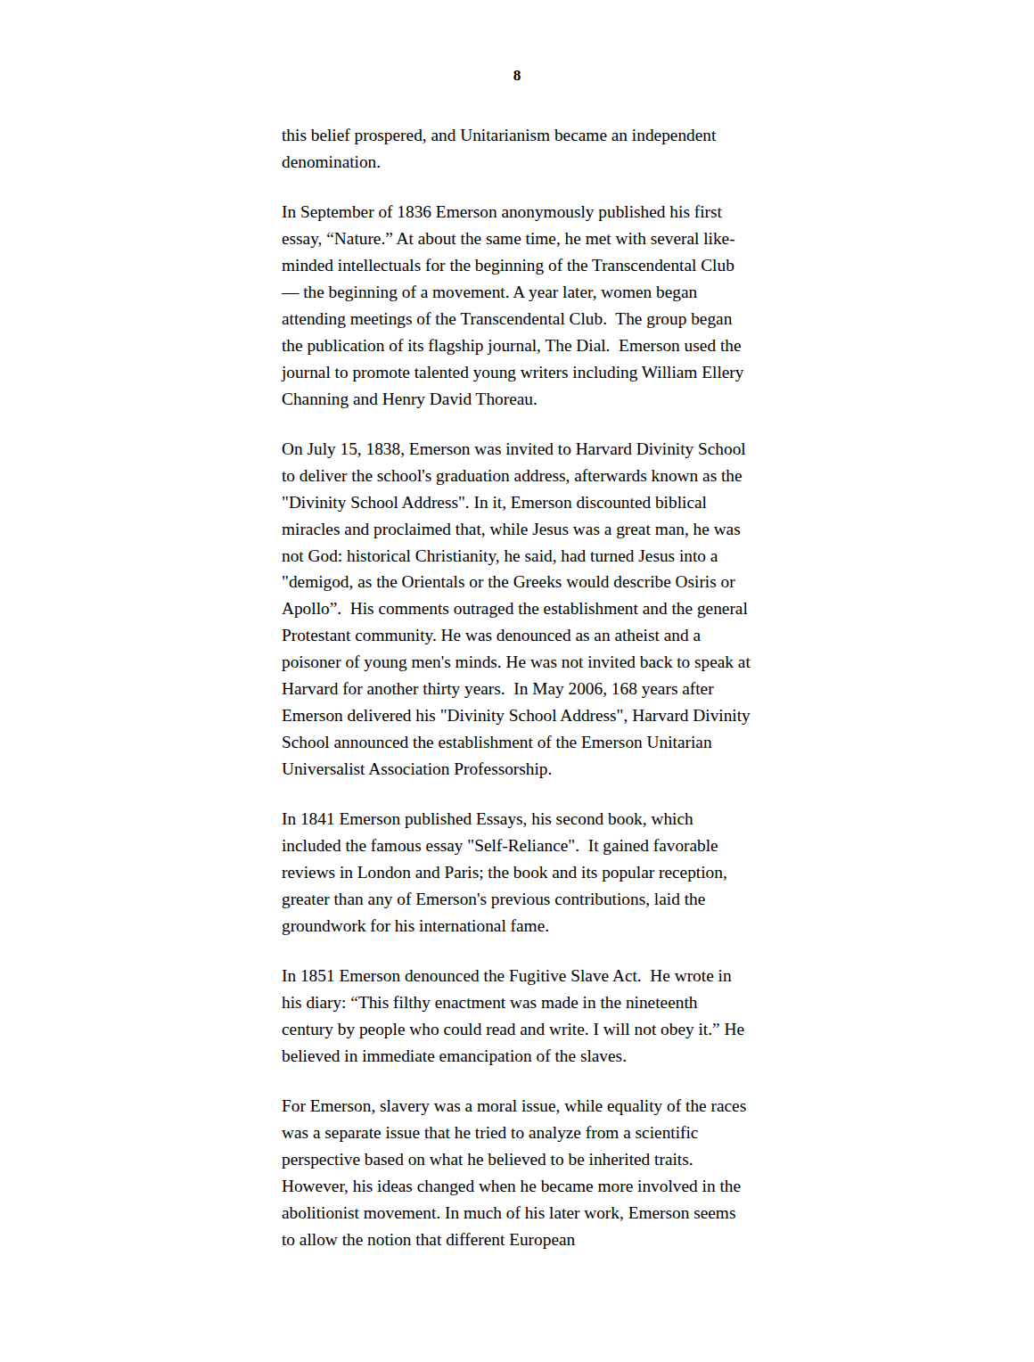8
this belief prospered, and Unitarianism became an independent denomination.
In September of 1836 Emerson anonymously published his first essay, “Nature.” At about the same time, he met with several like-minded intellectuals for the beginning of the Transcendental Club — the beginning of a movement. A year later, women began attending meetings of the Transcendental Club. The group began the publication of its flagship journal, The Dial. Emerson used the journal to promote talented young writers including William Ellery Channing and Henry David Thoreau.
On July 15, 1838, Emerson was invited to Harvard Divinity School to deliver the school's graduation address, afterwards known as the "Divinity School Address". In it, Emerson discounted biblical miracles and proclaimed that, while Jesus was a great man, he was not God: historical Christianity, he said, had turned Jesus into a "demigod, as the Orientals or the Greeks would describe Osiris or Apollo”. His comments outraged the establishment and the general Protestant community. He was denounced as an atheist and a poisoner of young men's minds. He was not invited back to speak at Harvard for another thirty years. In May 2006, 168 years after Emerson delivered his "Divinity School Address", Harvard Divinity School announced the establishment of the Emerson Unitarian Universalist Association Professorship.
In 1841 Emerson published Essays, his second book, which included the famous essay "Self-Reliance". It gained favorable reviews in London and Paris; the book and its popular reception, greater than any of Emerson's previous contributions, laid the groundwork for his international fame.
In 1851 Emerson denounced the Fugitive Slave Act. He wrote in his diary: “This filthy enactment was made in the nineteenth century by people who could read and write. I will not obey it.” He believed in immediate emancipation of the slaves.
For Emerson, slavery was a moral issue, while equality of the races was a separate issue that he tried to analyze from a scientific perspective based on what he believed to be inherited traits. However, his ideas changed when he became more involved in the abolitionist movement. In much of his later work, Emerson seems to allow the notion that different European